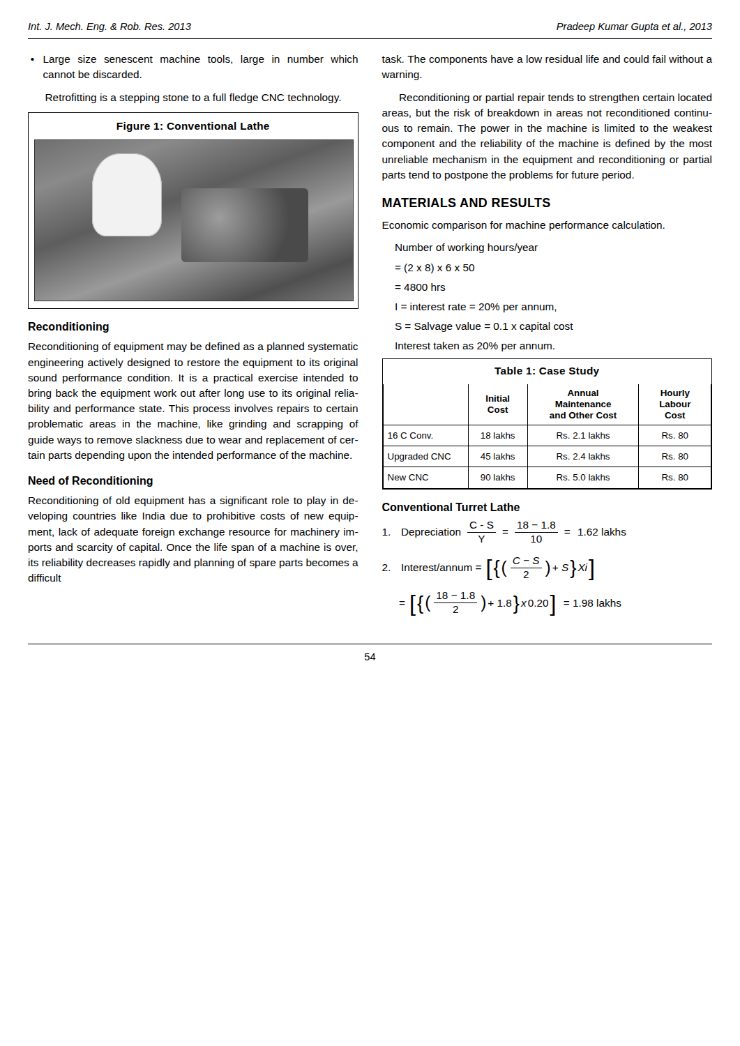Int. J. Mech. Eng. & Rob. Res. 2013
Pradeep Kumar Gupta et al., 2013
Large size senescent machine tools, large in number which cannot be discarded.
Retrofitting is a stepping stone to a full fledge CNC technology.
Figure 1: Conventional Lathe
Reconditioning
Reconditioning of equipment may be defined as a planned systematic engineering actively designed to restore the equipment to its original sound performance condition. It is a practical exercise intended to bring back the equipment work out after long use to its original reliability and performance state. This process involves repairs to certain problematic areas in the machine, like grinding and scrapping of guide ways to remove slackness due to wear and replacement of certain parts depending upon the intended performance of the machine.
Need of Reconditioning
Reconditioning of old equipment has a significant role to play in developing countries like India due to prohibitive costs of new equipment, lack of adequate foreign exchange resource for machinery imports and scarcity of capital. Once the life span of a machine is over, its reliability decreases rapidly and planning of spare parts becomes a difficult
task. The components have a low residual life and could fail without a warning.
Reconditioning or partial repair tends to strengthen certain located areas, but the risk of breakdown in areas not reconditioned continuous to remain. The power in the machine is limited to the weakest component and the reliability of the machine is defined by the most unreliable mechanism in the equipment and reconditioning or partial parts tend to postpone the problems for future period.
MATERIALS AND RESULTS
Economic comparison for machine performance calculation.
Number of working hours/year
= (2 x 8) x 6 x 50
= 4800 hrs
I = interest rate = 20% per annum,
S = Salvage value = 0.1 x capital cost
Interest taken as 20% per annum.
Table 1: Case Study
| | Initial Cost | Annual Maintenance and Other Cost | Hourly Labour Cost |
| --- | --- | --- | --- |
| 16 C Conv. | 18 lakhs | Rs. 2.1 lakhs | Rs. 80 |
| Upgraded CNC | 45 lakhs | Rs. 2.4 lakhs | Rs. 80 |
| New CNC | 90 lakhs | Rs. 5.0 lakhs | Rs. 80 |
Conventional Turret Lathe
1. Depreciation C - S Y = 18 − 1.810 = 1.62 lakhs
2. Interest/annum = [ { ( C − S 2 ) + S } Xi ]
= [ { ( 18 − 1.82 ) + 1.8 } x 0.20 ] = 1.98 lakhs
54